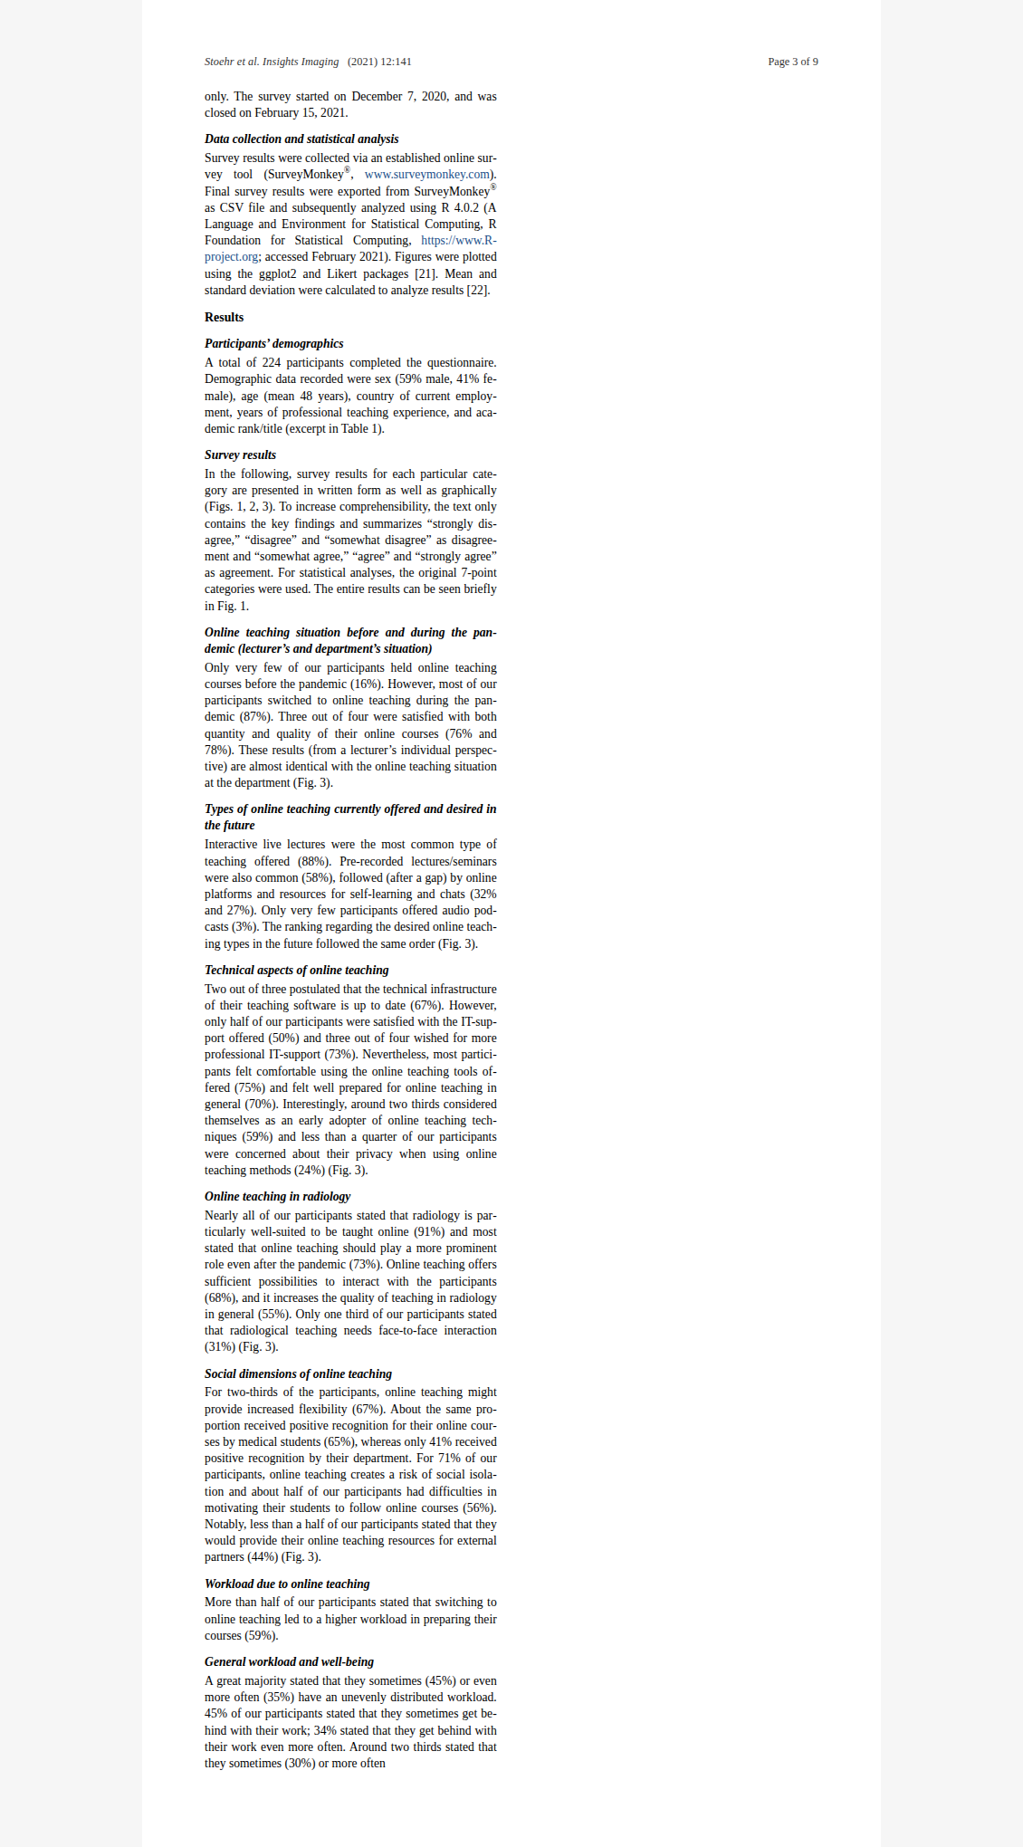Stoehr et al. Insights Imaging (2021) 12:141
Page 3 of 9
only. The survey started on December 7, 2020, and was closed on February 15, 2021.
Data collection and statistical analysis
Survey results were collected via an established online survey tool (SurveyMonkey®, www.surveymonkey.com). Final survey results were exported from SurveyMonkey® as CSV file and subsequently analyzed using R 4.0.2 (A Language and Environment for Statistical Computing, R Foundation for Statistical Computing, https://www.R-project.org; accessed February 2021). Figures were plotted using the ggplot2 and Likert packages [21]. Mean and standard deviation were calculated to analyze results [22].
Results
Participants’ demographics
A total of 224 participants completed the questionnaire. Demographic data recorded were sex (59% male, 41% female), age (mean 48 years), country of current employment, years of professional teaching experience, and academic rank/title (excerpt in Table 1).
Survey results
In the following, survey results for each particular category are presented in written form as well as graphically (Figs. 1, 2, 3). To increase comprehensibility, the text only contains the key findings and summarizes “strongly disagree,” “disagree” and “somewhat disagree” as disagreement and “somewhat agree,” “agree” and “strongly agree” as agreement. For statistical analyses, the original 7-point categories were used. The entire results can be seen briefly in Fig. 1.
Online teaching situation before and during the pandemic (lecturer’s and department’s situation)
Only very few of our participants held online teaching courses before the pandemic (16%). However, most of our participants switched to online teaching during the pandemic (87%). Three out of four were satisfied with both quantity and quality of their online courses (76% and 78%). These results (from a lecturer’s individual perspective) are almost identical with the online teaching situation at the department (Fig. 3).
Types of online teaching currently offered and desired in the future
Interactive live lectures were the most common type of teaching offered (88%). Pre-recorded lectures/seminars were also common (58%), followed (after a gap) by online platforms and resources for self-learning and chats (32% and 27%). Only very few participants offered audio podcasts (3%). The ranking regarding the desired online teaching types in the future followed the same order (Fig. 3).
Technical aspects of online teaching
Two out of three postulated that the technical infrastructure of their teaching software is up to date (67%). However, only half of our participants were satisfied with the IT-support offered (50%) and three out of four wished for more professional IT-support (73%). Nevertheless, most participants felt comfortable using the online teaching tools offered (75%) and felt well prepared for online teaching in general (70%). Interestingly, around two thirds considered themselves as an early adopter of online teaching techniques (59%) and less than a quarter of our participants were concerned about their privacy when using online teaching methods (24%) (Fig. 3).
Online teaching in radiology
Nearly all of our participants stated that radiology is particularly well-suited to be taught online (91%) and most stated that online teaching should play a more prominent role even after the pandemic (73%). Online teaching offers sufficient possibilities to interact with the participants (68%), and it increases the quality of teaching in radiology in general (55%). Only one third of our participants stated that radiological teaching needs face-to-face interaction (31%) (Fig. 3).
Social dimensions of online teaching
For two-thirds of the participants, online teaching might provide increased flexibility (67%). About the same proportion received positive recognition for their online courses by medical students (65%), whereas only 41% received positive recognition by their department. For 71% of our participants, online teaching creates a risk of social isolation and about half of our participants had difficulties in motivating their students to follow online courses (56%). Notably, less than a half of our participants stated that they would provide their online teaching resources for external partners (44%) (Fig. 3).
Workload due to online teaching
More than half of our participants stated that switching to online teaching led to a higher workload in preparing their courses (59%).
General workload and well-being
A great majority stated that they sometimes (45%) or even more often (35%) have an unevenly distributed workload. 45% of our participants stated that they sometimes get behind with their work; 34% stated that they get behind with their work even more often. Around two thirds stated that they sometimes (30%) or more often